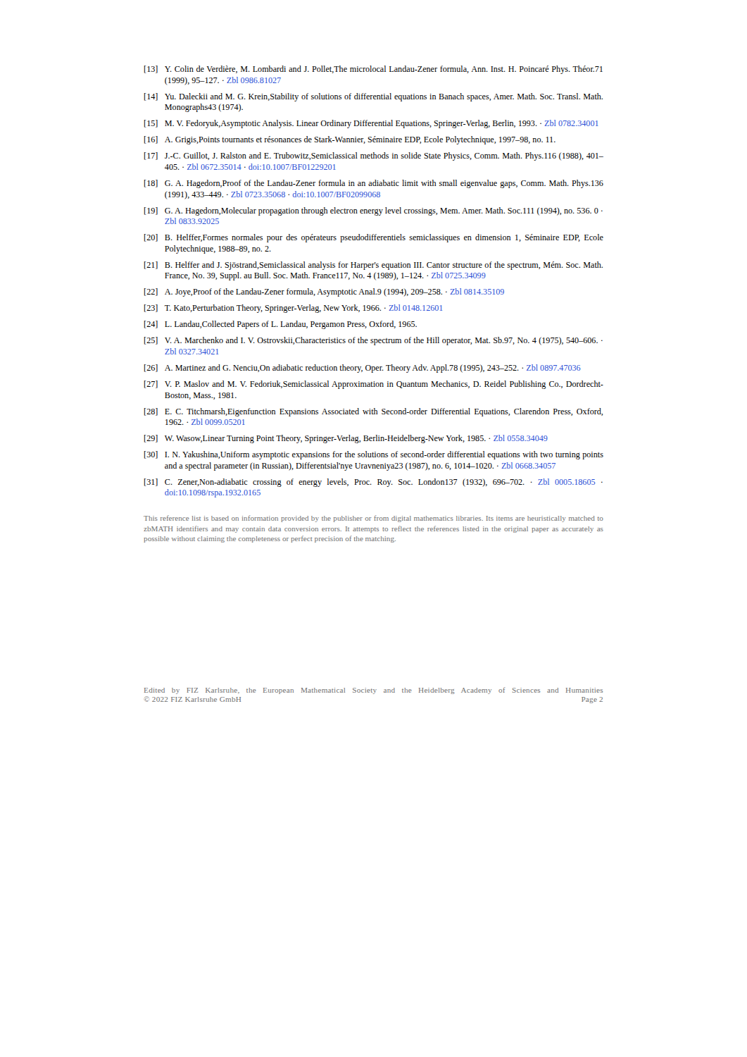[13] Y. Colin de Verdière, M. Lombardi and J. Pollet,The microlocal Landau-Zener formula, Ann. Inst. H. Poincaré Phys. Théor.71 (1999), 95–127. · Zbl 0986.81027
[14] Yu. Daleckii and M. G. Krein,Stability of solutions of differential equations in Banach spaces, Amer. Math. Soc. Transl. Math. Monographs43 (1974).
[15] M. V. Fedoryuk,Asymptotic Analysis. Linear Ordinary Differential Equations, Springer-Verlag, Berlin, 1993. · Zbl 0782.34001
[16] A. Grigis,Points tournants et résonances de Stark-Wannier, Séminaire EDP, Ecole Polytechnique, 1997–98, no. 11.
[17] J.-C. Guillot, J. Ralston and E. Trubowitz,Semiclassical methods in solide State Physics, Comm. Math. Phys.116 (1988), 401–405. · Zbl 0672.35014 · doi:10.1007/BF01229201
[18] G. A. Hagedorn,Proof of the Landau-Zener formula in an adiabatic limit with small eigenvalue gaps, Comm. Math. Phys.136 (1991), 433–449. · Zbl 0723.35068 · doi:10.1007/BF02099068
[19] G. A. Hagedorn,Molecular propagation through electron energy level crossings, Mem. Amer. Math. Soc.111 (1994), no. 536. 0 · Zbl 0833.92025
[20] B. Helffer,Formes normales pour des opérateurs pseudodifferentiels semiclassiques en dimension 1, Séminaire EDP, Ecole Polytechnique, 1988–89, no. 2.
[21] B. Helffer and J. Sjöstrand,Semiclassical analysis for Harper's equation III. Cantor structure of the spectrum, Mém. Soc. Math. France, No. 39, Suppl. au Bull. Soc. Math. France117, No. 4 (1989), 1–124. · Zbl 0725.34099
[22] A. Joye,Proof of the Landau-Zener formula, Asymptotic Anal.9 (1994), 209–258. · Zbl 0814.35109
[23] T. Kato,Perturbation Theory, Springer-Verlag, New York, 1966. · Zbl 0148.12601
[24] L. Landau,Collected Papers of L. Landau, Pergamon Press, Oxford, 1965.
[25] V. A. Marchenko and I. V. Ostrovskii,Characteristics of the spectrum of the Hill operator, Mat. Sb.97, No. 4 (1975), 540–606. · Zbl 0327.34021
[26] A. Martinez and G. Nenciu,On adiabatic reduction theory, Oper. Theory Adv. Appl.78 (1995), 243–252. · Zbl 0897.47036
[27] V. P. Maslov and M. V. Fedoriuk,Semiclassical Approximation in Quantum Mechanics, D. Reidel Publishing Co., Dordrecht-Boston, Mass., 1981.
[28] E. C. Titchmarsh,Eigenfunction Expansions Associated with Second-order Differential Equations, Clarendon Press, Oxford, 1962. · Zbl 0099.05201
[29] W. Wasow,Linear Turning Point Theory, Springer-Verlag, Berlin-Heidelberg-New York, 1985. · Zbl 0558.34049
[30] I. N. Yakushina,Uniform asymptotic expansions for the solutions of second-order differential equations with two turning points and a spectral parameter (in Russian), Differentsial'nye Uravneniya23 (1987), no. 6, 1014–1020. · Zbl 0668.34057
[31] C. Zener,Non-adiabatic crossing of energy levels, Proc. Roy. Soc. London137 (1932), 696–702. · Zbl 0005.18605 · doi:10.1098/rspa.1932.0165
This reference list is based on information provided by the publisher or from digital mathematics libraries. Its items are heuristically matched to zbMATH identifiers and may contain data conversion errors. It attempts to reflect the references listed in the original paper as accurately as possible without claiming the completeness or perfect precision of the matching.
Edited by FIZ Karlsruhe, the European Mathematical Society and the Heidelberg Academy of Sciences and Humanities
© 2022 FIZ Karlsruhe GmbH Page 2